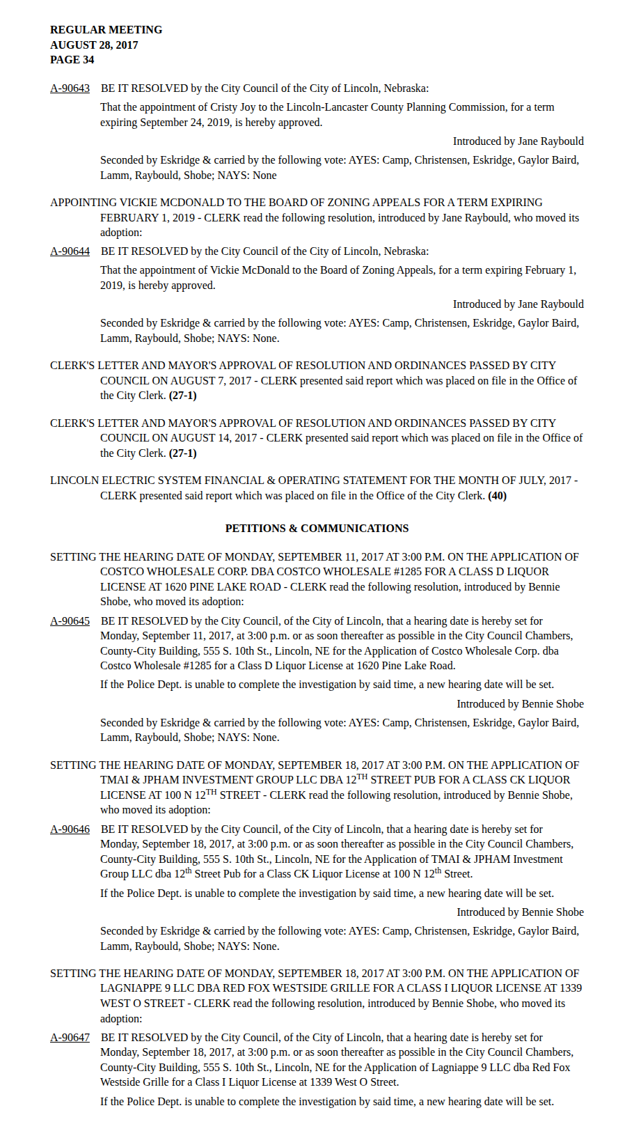REGULAR MEETING
AUGUST 28, 2017
PAGE 34
A-90643 BE IT RESOLVED by the City Council of the City of Lincoln, Nebraska:
That the appointment of Cristy Joy to the Lincoln-Lancaster County Planning Commission, for a term expiring September 24, 2019, is hereby approved.
Introduced by Jane Raybould
Seconded by Eskridge & carried by the following vote: AYES: Camp, Christensen, Eskridge, Gaylor Baird, Lamm, Raybould, Shobe; NAYS: None
APPOINTING VICKIE MCDONALD TO THE BOARD OF ZONING APPEALS FOR A TERM EXPIRING FEBRUARY 1, 2019 - CLERK read the following resolution, introduced by Jane Raybould, who moved its adoption:
A-90644 BE IT RESOLVED by the City Council of the City of Lincoln, Nebraska:
That the appointment of Vickie McDonald to the Board of Zoning Appeals, for a term expiring February 1, 2019, is hereby approved.
Introduced by Jane Raybould
Seconded by Eskridge & carried by the following vote: AYES: Camp, Christensen, Eskridge, Gaylor Baird, Lamm, Raybould, Shobe; NAYS: None.
CLERK'S LETTER AND MAYOR'S APPROVAL OF RESOLUTION AND ORDINANCES PASSED BY CITY COUNCIL ON AUGUST 7, 2017 - CLERK presented said report which was placed on file in the Office of the City Clerk. (27-1)
CLERK'S LETTER AND MAYOR'S APPROVAL OF RESOLUTION AND ORDINANCES PASSED BY CITY COUNCIL ON AUGUST 14, 2017 - CLERK presented said report which was placed on file in the Office of the City Clerk. (27-1)
LINCOLN ELECTRIC SYSTEM FINANCIAL & OPERATING STATEMENT FOR THE MONTH OF JULY, 2017 - CLERK presented said report which was placed on file in the Office of the City Clerk. (40)
PETITIONS & COMMUNICATIONS
SETTING THE HEARING DATE OF MONDAY, SEPTEMBER 11, 2017 AT 3:00 P.M. ON THE APPLICATION OF COSTCO WHOLESALE CORP. DBA COSTCO WHOLESALE #1285 FOR A CLASS D LIQUOR LICENSE AT 1620 PINE LAKE ROAD - CLERK read the following resolution, introduced by Bennie Shobe, who moved its adoption:
A-90645 BE IT RESOLVED by the City Council, of the City of Lincoln, that a hearing date is hereby set for Monday, September 11, 2017, at 3:00 p.m. or as soon thereafter as possible in the City Council Chambers, County-City Building, 555 S. 10th St., Lincoln, NE for the Application of Costco Wholesale Corp. dba Costco Wholesale #1285 for a Class D Liquor License at 1620 Pine Lake Road.
If the Police Dept. is unable to complete the investigation by said time, a new hearing date will be set.
Introduced by Bennie Shobe
Seconded by Eskridge & carried by the following vote: AYES: Camp, Christensen, Eskridge, Gaylor Baird, Lamm, Raybould, Shobe; NAYS: None.
SETTING THE HEARING DATE OF MONDAY, SEPTEMBER 18, 2017 AT 3:00 P.M. ON THE APPLICATION OF TMAI & JPHAM INVESTMENT GROUP LLC DBA 12TH STREET PUB FOR A CLASS CK LIQUOR LICENSE AT 100 N 12TH STREET - CLERK read the following resolution, introduced by Bennie Shobe, who moved its adoption:
A-90646 BE IT RESOLVED by the City Council, of the City of Lincoln, that a hearing date is hereby set for Monday, September 18, 2017, at 3:00 p.m. or as soon thereafter as possible in the City Council Chambers, County-City Building, 555 S. 10th St., Lincoln, NE for the Application of TMAI & JPHAM Investment Group LLC dba 12th Street Pub for a Class CK Liquor License at 100 N 12th Street.
If the Police Dept. is unable to complete the investigation by said time, a new hearing date will be set.
Introduced by Bennie Shobe
Seconded by Eskridge & carried by the following vote: AYES: Camp, Christensen, Eskridge, Gaylor Baird, Lamm, Raybould, Shobe; NAYS: None.
SETTING THE HEARING DATE OF MONDAY, SEPTEMBER 18, 2017 AT 3:00 P.M. ON THE APPLICATION OF LAGNIAPPE 9 LLC DBA RED FOX WESTSIDE GRILLE FOR A CLASS I LIQUOR LICENSE AT 1339 WEST O STREET - CLERK read the following resolution, introduced by Bennie Shobe, who moved its adoption:
A-90647 BE IT RESOLVED by the City Council, of the City of Lincoln, that a hearing date is hereby set for Monday, September 18, 2017, at 3:00 p.m. or as soon thereafter as possible in the City Council Chambers, County-City Building, 555 S. 10th St., Lincoln, NE for the Application of Lagniappe 9 LLC dba Red Fox Westside Grille for a Class I Liquor License at 1339 West O Street.
If the Police Dept. is unable to complete the investigation by said time, a new hearing date will be set.